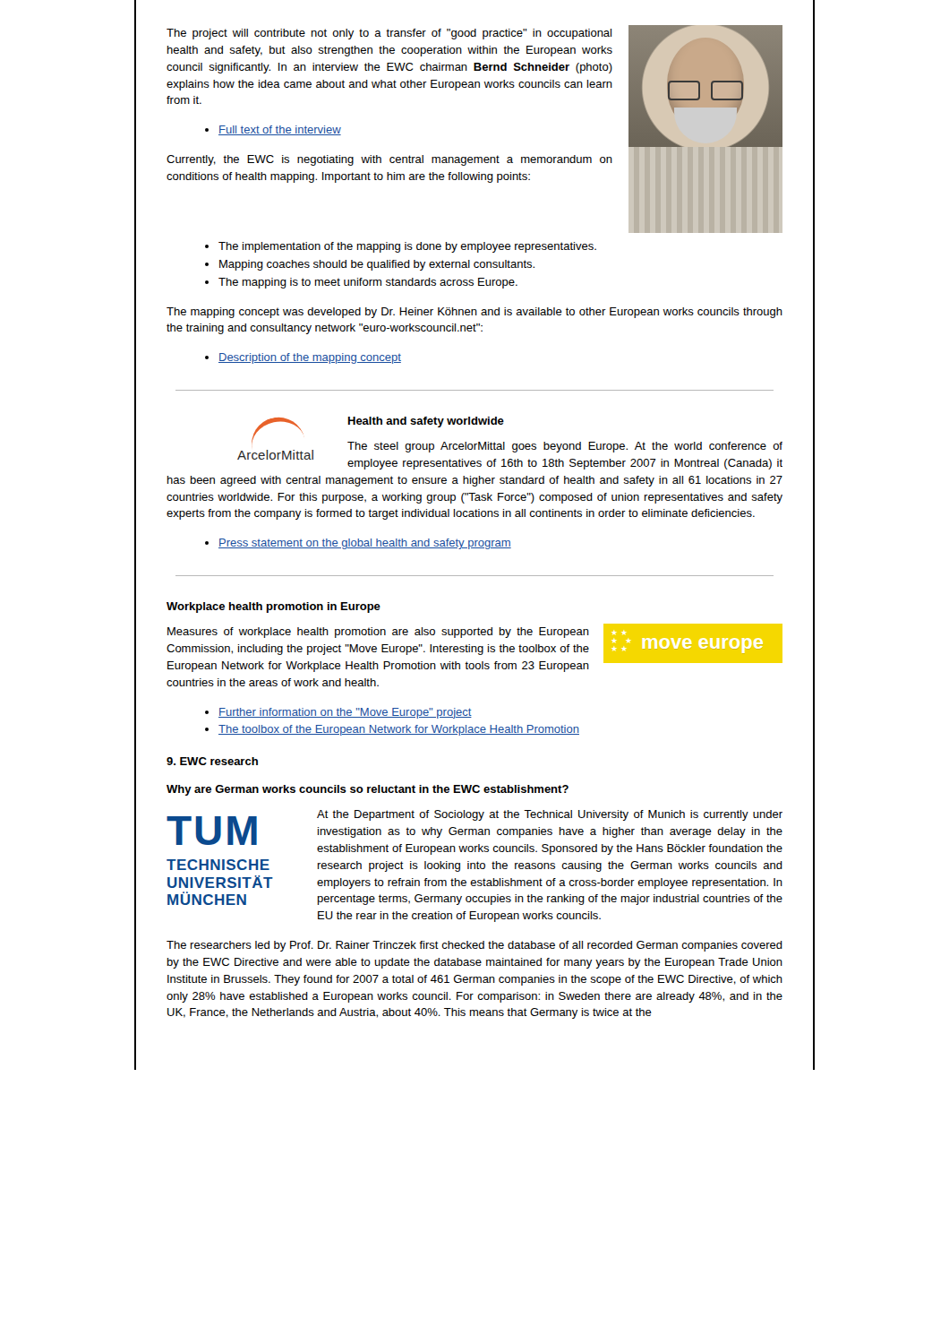The project will contribute not only to a transfer of "good practice" in occupational health and safety, but also strengthen the cooperation within the European works council significantly. In an interview the EWC chairman Bernd Schneider (photo) explains how the idea came about and what other European works councils can learn from it.
Full text of the interview
Currently, the EWC is negotiating with central management a memorandum on conditions of health mapping. Important to him are the following points:
The implementation of the mapping is done by employee representatives.
Mapping coaches should be qualified by external consultants.
The mapping is to meet uniform standards across Europe.
The mapping concept was developed by Dr. Heiner Köhnen and is available to other European works councils through the training and consultancy network "euro-workscouncil.net":
Description of the mapping concept
ArcelorMittal
Health and safety worldwide
The steel group ArcelorMittal goes beyond Europe. At the world conference of employee representatives of 16th to 18th September 2007 in Montreal (Canada) it has been agreed with central management to ensure a higher standard of health and safety in all 61 locations in 27 countries worldwide. For this purpose, a working group ("Task Force") composed of union representatives and safety experts from the company is formed to target individual locations in all continents in order to eliminate deficiencies.
Press statement on the global health and safety program
Workplace health promotion in Europe
★ ★
★ ★
★ ★
move europe
Measures of workplace health promotion are also supported by the European Commission, including the project "Move Europe". Interesting is the toolbox of the European Network for Workplace Health Promotion with tools from 23 European countries in the areas of work and health.
Further information on the "Move Europe" project
The toolbox of the European Network for Workplace Health Promotion
9. EWC research
Why are German works councils so reluctant in the EWC establishment?
TUM
TECHNISCHE
UNIVERSITÄT
MÜNCHEN
At the Department of Sociology at the Technical University of Munich is currently under investigation as to why German companies have a higher than average delay in the establishment of European works councils. Sponsored by the Hans Böckler foundation the research project is looking into the reasons causing the German works councils and employers to refrain from the establishment of a cross-border employee representation. In percentage terms, Germany occupies in the ranking of the major industrial countries of the EU the rear in the creation of European works councils.
The researchers led by Prof. Dr. Rainer Trinczek first checked the database of all recorded German companies covered by the EWC Directive and were able to update the database maintained for many years by the European Trade Union Institute in Brussels. They found for 2007 a total of 461 German companies in the scope of the EWC Directive, of which only 28% have established a European works council. For comparison: in Sweden there are already 48%, and in the UK, France, the Netherlands and Austria, about 40%. This means that Germany is twice at the